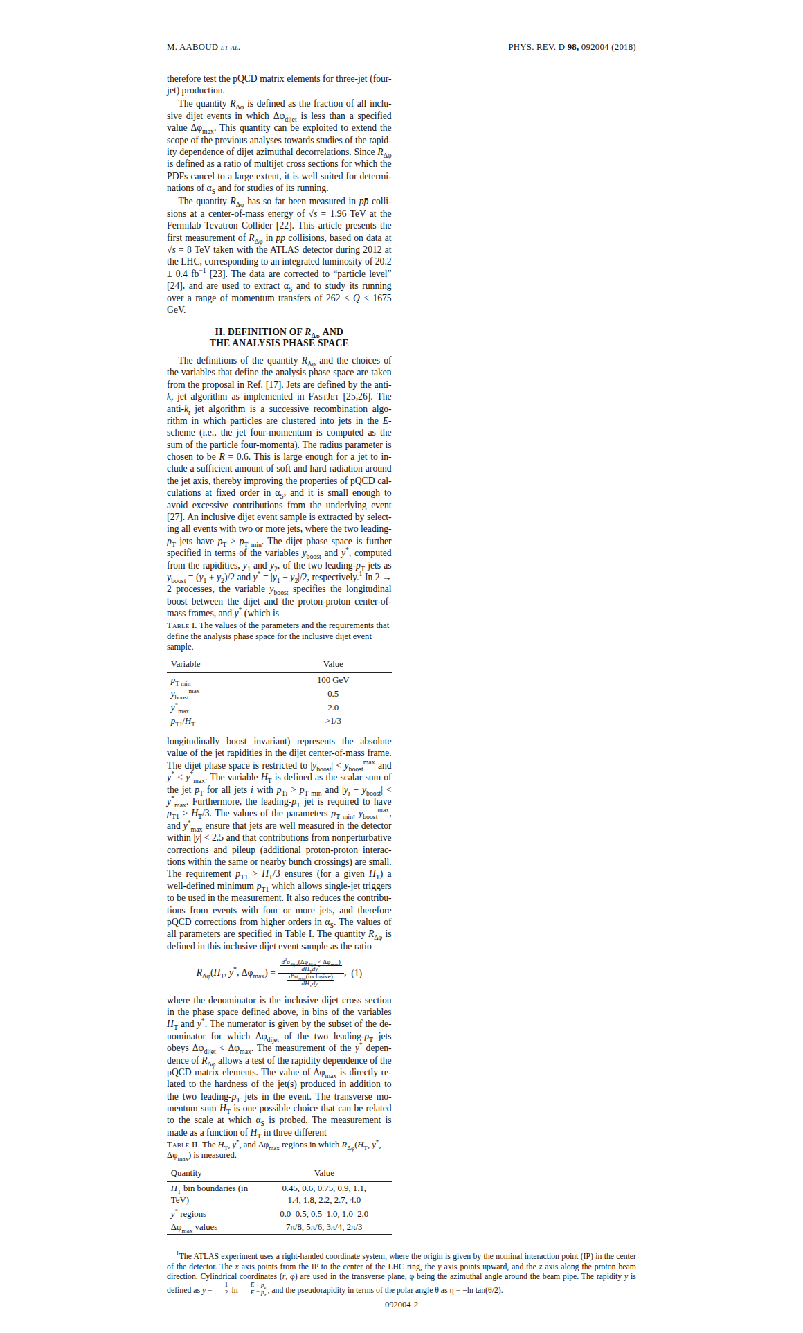M. AABOUD et al.
PHYS. REV. D 98, 092004 (2018)
therefore test the pQCD matrix elements for three-jet (four-jet) production.
The quantity RΔφ is defined as the fraction of all inclusive dijet events in which Δφdijet is less than a specified value Δφmax. This quantity can be exploited to extend the scope of the previous analyses towards studies of the rapidity dependence of dijet azimuthal decorrelations. Since RΔφ is defined as a ratio of multijet cross sections for which the PDFs cancel to a large extent, it is well suited for determinations of αS and for studies of its running.
The quantity RΔφ has so far been measured in pp̄ collisions at a center-of-mass energy of √s = 1.96 TeV at the Fermilab Tevatron Collider [22]. This article presents the first measurement of RΔφ in pp collisions, based on data at √s = 8 TeV taken with the ATLAS detector during 2012 at the LHC, corresponding to an integrated luminosity of 20.2 ± 0.4 fb−1 [23]. The data are corrected to “particle level” [24], and are used to extract αS and to study its running over a range of momentum transfers of 262 < Q < 1675 GeV.
II. DEFINITION OF RΔφ AND
THE ANALYSIS PHASE SPACE
The definitions of the quantity RΔφ and the choices of the variables that define the analysis phase space are taken from the proposal in Ref. [17]. Jets are defined by the anti-kt jet algorithm as implemented in FastJet [25,26]. The anti-kt jet algorithm is a successive recombination algorithm in which particles are clustered into jets in the E-scheme (i.e., the jet four-momentum is computed as the sum of the particle four-momenta). The radius parameter is chosen to be R = 0.6. This is large enough for a jet to include a sufficient amount of soft and hard radiation around the jet axis, thereby improving the properties of pQCD calculations at fixed order in αS, and it is small enough to avoid excessive contributions from the underlying event [27]. An inclusive dijet event sample is extracted by selecting all events with two or more jets, where the two leading-pT jets have pT > pT min. The dijet phase space is further specified in terms of the variables yboost and y*, computed from the rapidities, y1 and y2, of the two leading-pT jets as yboost = (y1 + y2)/2 and y* = |y1 − y2|/2, respectively.1 In 2 → 2 processes, the variable yboost specifies the longitudinal boost between the dijet and the proton-proton center-of-mass frames, and y* (which is
Table I. The values of the parameters and the requirements that define the analysis phase space for the inclusive dijet event sample.
| Variable | Value |
| --- | --- |
| p T min | 100 GeV |
| y boost max | 0.5 |
| y * max | 2.0 |
| p T1 / H T | >1/3 |
longitudinally boost invariant) represents the absolute value of the jet rapidities in the dijet center-of-mass frame. The dijet phase space is restricted to |yboost| < yboostmax and y* < y*max. The variable HT is defined as the scalar sum of the jet pT for all jets i with pTi > pT min and |yi − yboost| < y*max. Furthermore, the leading-pT jet is required to have pT1 > HT/3. The values of the parameters pT min, yboostmax, and y*max ensure that jets are well measured in the detector within |y| < 2.5 and that contributions from nonperturbative corrections and pileup (additional proton-proton interactions within the same or nearby bunch crossings) are small. The requirement pT1 > HT/3 ensures (for a given HT) a well-defined minimum pT1 which allows single-jet triggers to be used in the measurement. It also reduces the contributions from events with four or more jets, and therefore pQCD corrections from higher orders in αS. The values of all parameters are specified in Table I. The quantity RΔφ is defined in this inclusive dijet event sample as the ratio
RΔφ(HT, y*, Δφmax) = d2σdijet(Δφdijet < Δφmax) dHTdy* d2σdijet(inclusive) dHTdy* ,
(1)
where the denominator is the inclusive dijet cross section in the phase space defined above, in bins of the variables HT and y*. The numerator is given by the subset of the denominator for which Δφdijet of the two leading-pT jets obeys Δφdijet < Δφmax. The measurement of the y* dependence of RΔφ allows a test of the rapidity dependence of the pQCD matrix elements. The value of Δφmax is directly related to the hardness of the jet(s) produced in addition to the two leading-pT jets in the event. The transverse momentum sum HT is one possible choice that can be related to the scale at which αS is probed. The measurement is made as a function of HT in three different
Table II. The H T , y * , and Δφ max regions in which R Δφ ( H T , y * , Δφ max ) is measured.
| Quantity | Value |
| --- | --- |
| H T bin boundaries (in TeV) | 0.45, 0.6, 0.75, 0.9, 1.1, 1.4, 1.8, 2.2, 2.7, 4.0 |
| y * regions | 0.0–0.5, 0.5–1.0, 1.0–2.0 |
| Δφ max values | 7π/8, 5π/6, 3π/4, 2π/3 |
1The ATLAS experiment uses a right-handed coordinate system, where the origin is given by the nominal interaction point (IP) in the center of the detector. The x axis points from the IP to the center of the LHC ring, the y axis points upward, and the z axis along the proton beam direction. Cylindrical coordinates (r, φ) are used in the transverse plane, φ being the azimuthal angle around the beam pipe. The rapidity y is defined as y = 12 ln E + pz E − pz, and the pseudorapidity in terms of the polar angle θ as η = −ln tan(θ/2).
092004-2